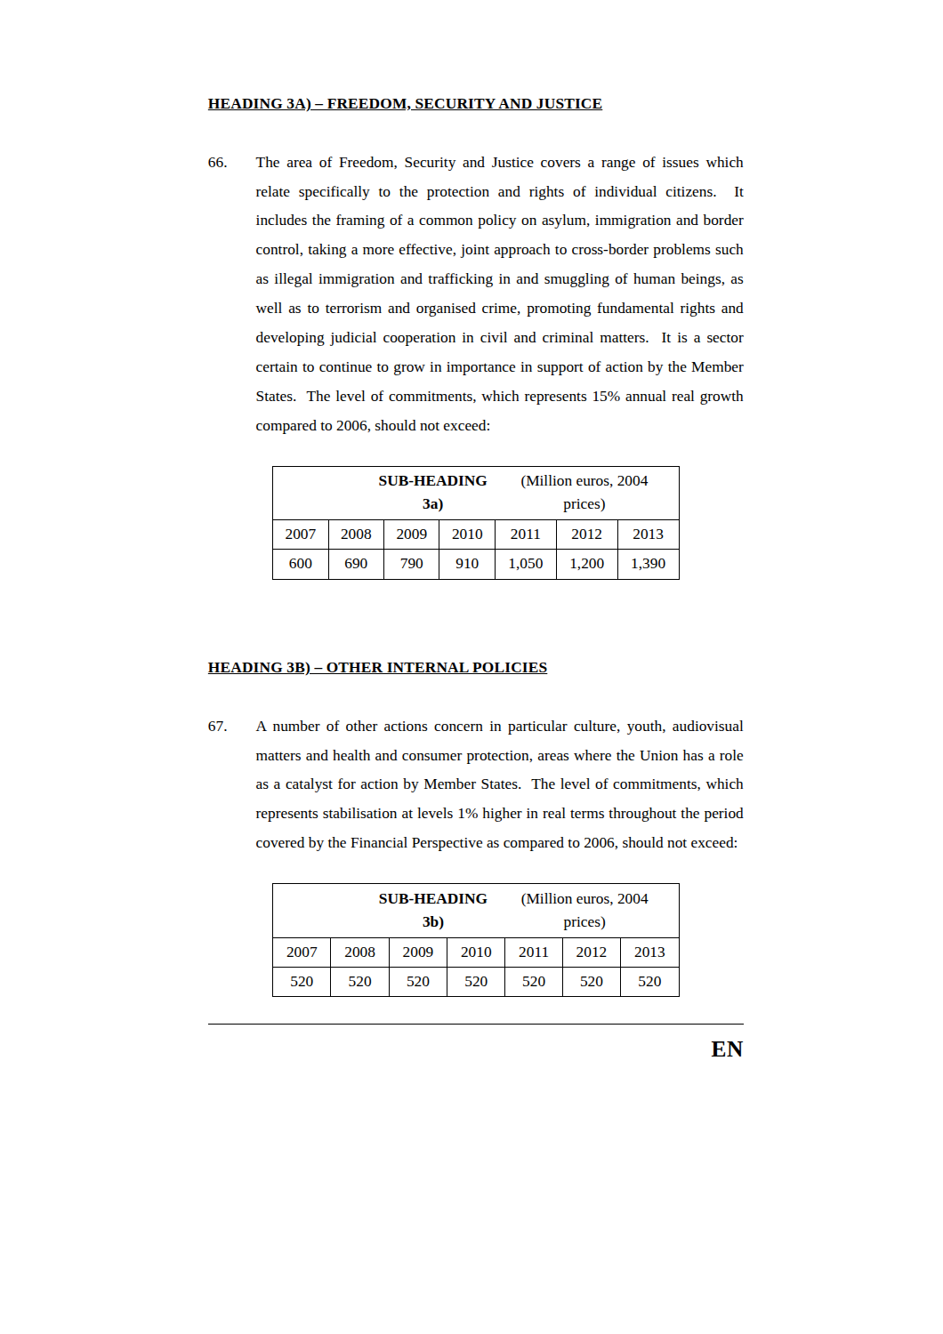HEADING 3A) – FREEDOM, SECURITY AND JUSTICE
66.
The area of Freedom, Security and Justice covers a range of issues which relate specifically to the protection and rights of individual citizens. It includes the framing of a common policy on asylum, immigration and border control, taking a more effective, joint approach to cross-border problems such as illegal immigration and trafficking in and smuggling of human beings, as well as to terrorism and organised crime, promoting fundamental rights and developing judicial cooperation in civil and criminal matters. It is a sector certain to continue to grow in importance in support of action by the Member States. The level of commitments, which represents 15% annual real growth compared to 2006, should not exceed:
| SUB-HEADING 3a) (Million euros, 2004 prices) |
| 2007 | 2008 | 2009 | 2010 | 2011 | 2012 | 2013 |
| 600 | 690 | 790 | 910 | 1,050 | 1,200 | 1,390 |
HEADING 3B) – OTHER INTERNAL POLICIES
67.
A number of other actions concern in particular culture, youth, audiovisual matters and health and consumer protection, areas where the Union has a role as a catalyst for action by Member States. The level of commitments, which represents stabilisation at levels 1% higher in real terms throughout the period covered by the Financial Perspective as compared to 2006, should not exceed:
| SUB-HEADING 3b) (Million euros, 2004 prices) |
| 2007 | 2008 | 2009 | 2010 | 2011 | 2012 | 2013 |
| 520 | 520 | 520 | 520 | 520 | 520 | 520 |
EN